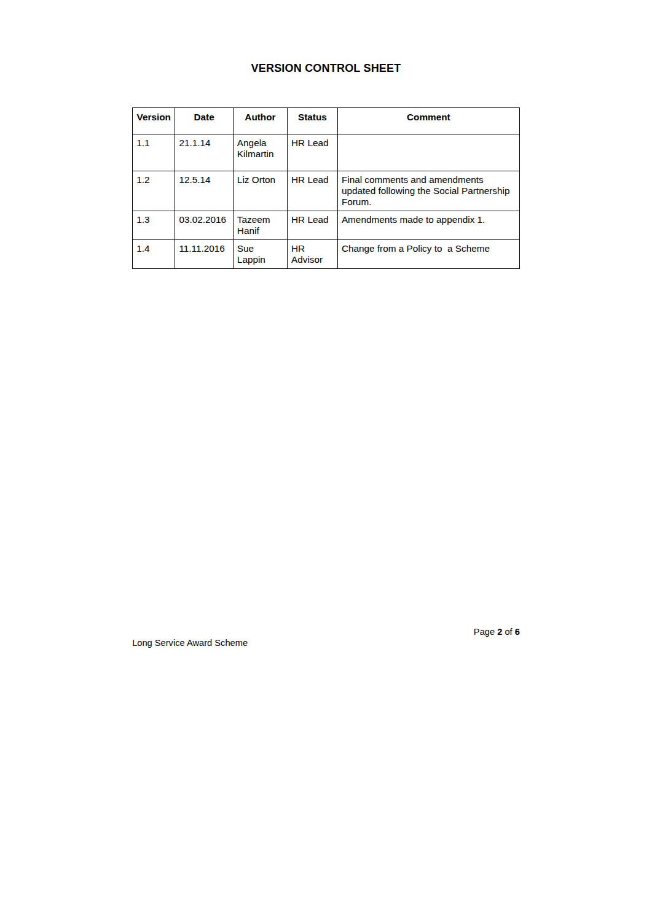VERSION CONTROL SHEET
| Version | Date | Author | Status | Comment |
| --- | --- | --- | --- | --- |
| 1.1 | 21.1.14 | Angela Kilmartin | HR Lead | |
| 1.2 | 12.5.14 | Liz Orton | HR Lead | Final comments and amendments updated following the Social Partnership Forum. |
| 1.3 | 03.02.2016 | Tazeem Hanif | HR Lead | Amendments made to appendix 1. |
| 1.4 | 11.11.2016 | Sue Lappin | HR Advisor | Change from a Policy to a Scheme |
Page 2 of 6
Long Service Award Scheme